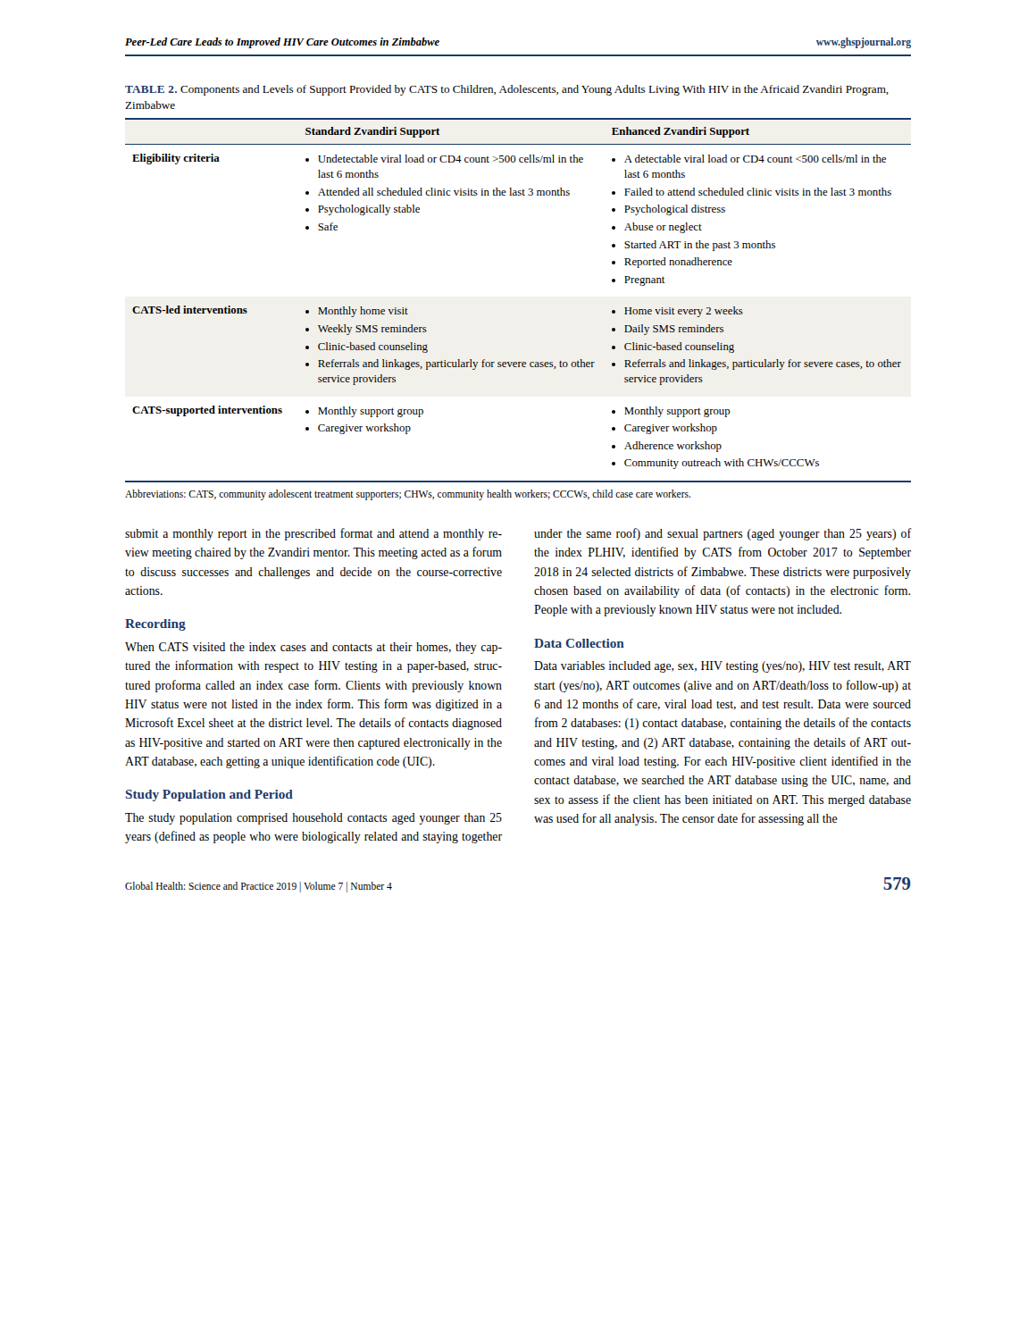Peer-Led Care Leads to Improved HIV Care Outcomes in Zimbabwe www.ghspjournal.org
TABLE 2. Components and Levels of Support Provided by CATS to Children, Adolescents, and Young Adults Living With HIV in the Africaid Zvandiri Program, Zimbabwe
| | Standard Zvandiri Support | Enhanced Zvandiri Support |
| --- | --- | --- |
| Eligibility criteria | Undetectable viral load or CD4 count >500 cells/ml in the last 6 months Attended all scheduled clinic visits in the last 3 months Psychologically stable Safe | A detectable viral load or CD4 count <500 cells/ml in the last 6 months Failed to attend scheduled clinic visits in the last 3 months Psychological distress Abuse or neglect Started ART in the past 3 months Reported nonadherence Pregnant |
| CATS-led interventions | Monthly home visit Weekly SMS reminders Clinic-based counseling Referrals and linkages, particularly for severe cases, to other service providers | Home visit every 2 weeks Daily SMS reminders Clinic-based counseling Referrals and linkages, particularly for severe cases, to other service providers |
| CATS-supported interventions | Monthly support group Caregiver workshop | Monthly support group Caregiver workshop Adherence workshop Community outreach with CHWs/CCCWs |
Abbreviations: CATS, community adolescent treatment supporters; CHWs, community health workers; CCCWs, child case care workers.
submit a monthly report in the prescribed format and attend a monthly review meeting chaired by the Zvandiri mentor. This meeting acted as a forum to discuss successes and challenges and decide on the course-corrective actions.
Recording
When CATS visited the index cases and contacts at their homes, they captured the information with respect to HIV testing in a paper-based, structured proforma called an index case form. Clients with previously known HIV status were not listed in the index form. This form was digitized in a Microsoft Excel sheet at the district level. The details of contacts diagnosed as HIV-positive and started on ART were then captured electronically in the ART database, each getting a unique identification code (UIC).
Study Population and Period
The study population comprised household contacts aged younger than 25 years (defined as people who were biologically related and staying together under the same roof) and sexual partners (aged younger than 25 years) of the index PLHIV, identified by CATS from October 2017 to September 2018 in 24 selected districts of Zimbabwe. These districts were purposively chosen based on availability of data (of contacts) in the electronic form. People with a previously known HIV status were not included.
Data Collection
Data variables included age, sex, HIV testing (yes/no), HIV test result, ART start (yes/no), ART outcomes (alive and on ART/death/loss to follow-up) at 6 and 12 months of care, viral load test, and test result. Data were sourced from 2 databases: (1) contact database, containing the details of the contacts and HIV testing, and (2) ART database, containing the details of ART outcomes and viral load testing. For each HIV-positive client identified in the contact database, we searched the ART database using the UIC, name, and sex to assess if the client has been initiated on ART. This merged database was used for all analysis. The censor date for assessing all the
Global Health: Science and Practice 2019 | Volume 7 | Number 4 579